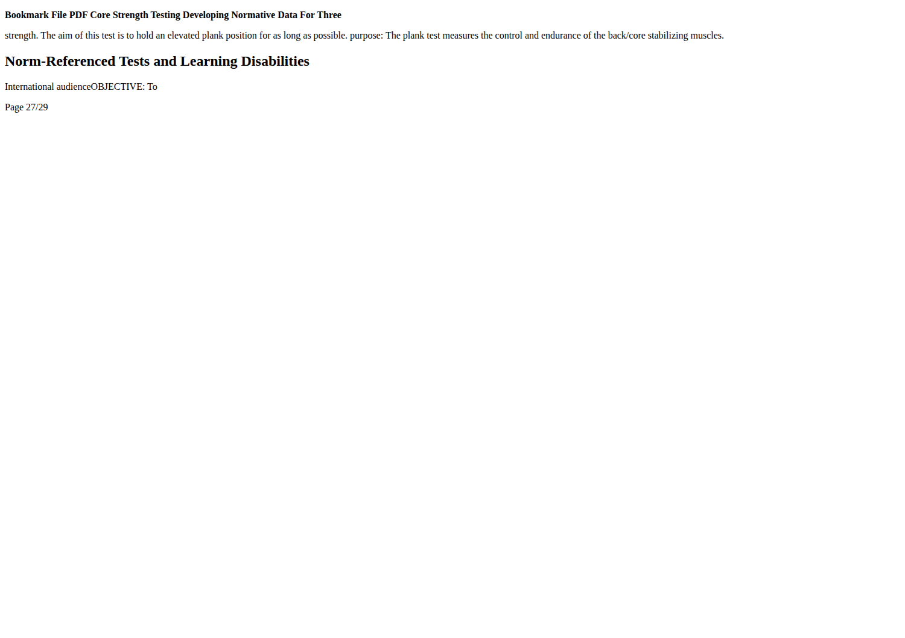Bookmark File PDF Core Strength Testing Developing Normative Data For Three
strength. The aim of this test is to hold an elevated plank position for as long as possible. purpose: The plank test measures the control and endurance of the back/core stabilizing muscles.
Norm-Referenced Tests and Learning Disabilities
International audienceOBJECTIVE: To
Page 27/29